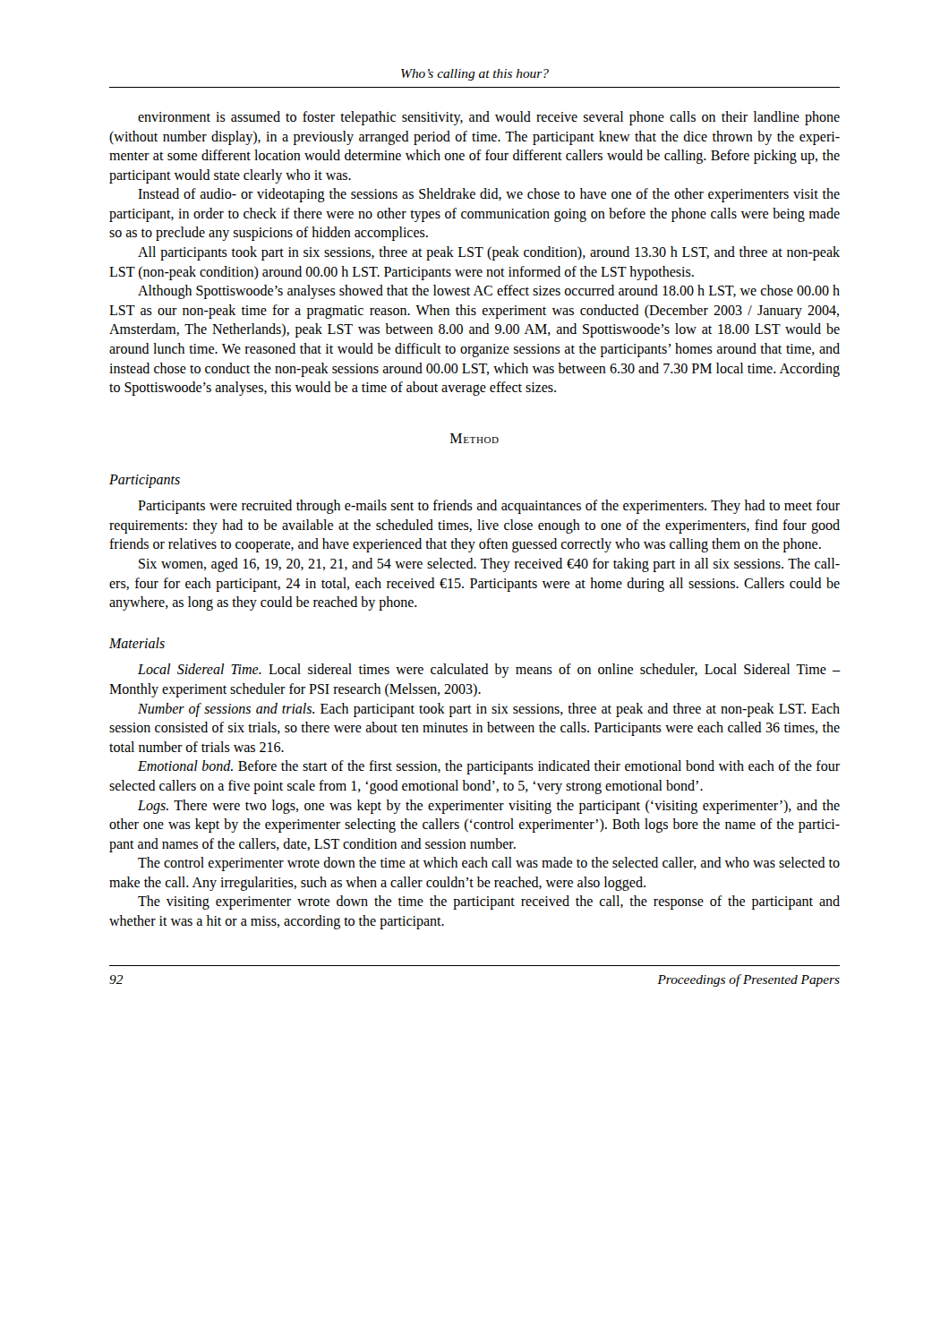Who’s calling at this hour?
environment is assumed to foster telepathic sensitivity, and would receive several phone calls on their landline phone (without number display), in a previously arranged period of time. The participant knew that the dice thrown by the experimenter at some different location would determine which one of four different callers would be calling. Before picking up, the participant would state clearly who it was.
Instead of audio- or videotaping the sessions as Sheldrake did, we chose to have one of the other experimenters visit the participant, in order to check if there were no other types of communication going on before the phone calls were being made so as to preclude any suspicions of hidden accomplices.
All participants took part in six sessions, three at peak LST (peak condition), around 13.30 h LST, and three at non-peak LST (non-peak condition) around 00.00 h LST. Participants were not informed of the LST hypothesis.
Although Spottiswoode’s analyses showed that the lowest AC effect sizes occurred around 18.00 h LST, we chose 00.00 h LST as our non-peak time for a pragmatic reason. When this experiment was conducted (December 2003 / January 2004, Amsterdam, The Netherlands), peak LST was between 8.00 and 9.00 AM, and Spottiswoode’s low at 18.00 LST would be around lunch time. We reasoned that it would be difficult to organize sessions at the participants’ homes around that time, and instead chose to conduct the non-peak sessions around 00.00 LST, which was between 6.30 and 7.30 PM local time. According to Spottiswoode’s analyses, this would be a time of about average effect sizes.
Method
Participants
Participants were recruited through e-mails sent to friends and acquaintances of the experimenters. They had to meet four requirements: they had to be available at the scheduled times, live close enough to one of the experimenters, find four good friends or relatives to cooperate, and have experienced that they often guessed correctly who was calling them on the phone.
Six women, aged 16, 19, 20, 21, 21, and 54 were selected. They received €40 for taking part in all six sessions. The callers, four for each participant, 24 in total, each received €15. Participants were at home during all sessions. Callers could be anywhere, as long as they could be reached by phone.
Materials
Local Sidereal Time. Local sidereal times were calculated by means of on online scheduler, Local Sidereal Time – Monthly experiment scheduler for PSI research (Melssen, 2003).
Number of sessions and trials. Each participant took part in six sessions, three at peak and three at non-peak LST. Each session consisted of six trials, so there were about ten minutes in between the calls. Participants were each called 36 times, the total number of trials was 216.
Emotional bond. Before the start of the first session, the participants indicated their emotional bond with each of the four selected callers on a five point scale from 1, ‘good emotional bond’, to 5, ‘very strong emotional bond’.
Logs. There were two logs, one was kept by the experimenter visiting the participant (‘visiting experimenter’), and the other one was kept by the experimenter selecting the callers (‘control experimenter’). Both logs bore the name of the participant and names of the callers, date, LST condition and session number.
The control experimenter wrote down the time at which each call was made to the selected caller, and who was selected to make the call. Any irregularities, such as when a caller couldn’t be reached, were also logged.
The visiting experimenter wrote down the time the participant received the call, the response of the participant and whether it was a hit or a miss, according to the participant.
92 Proceedings of Presented Papers